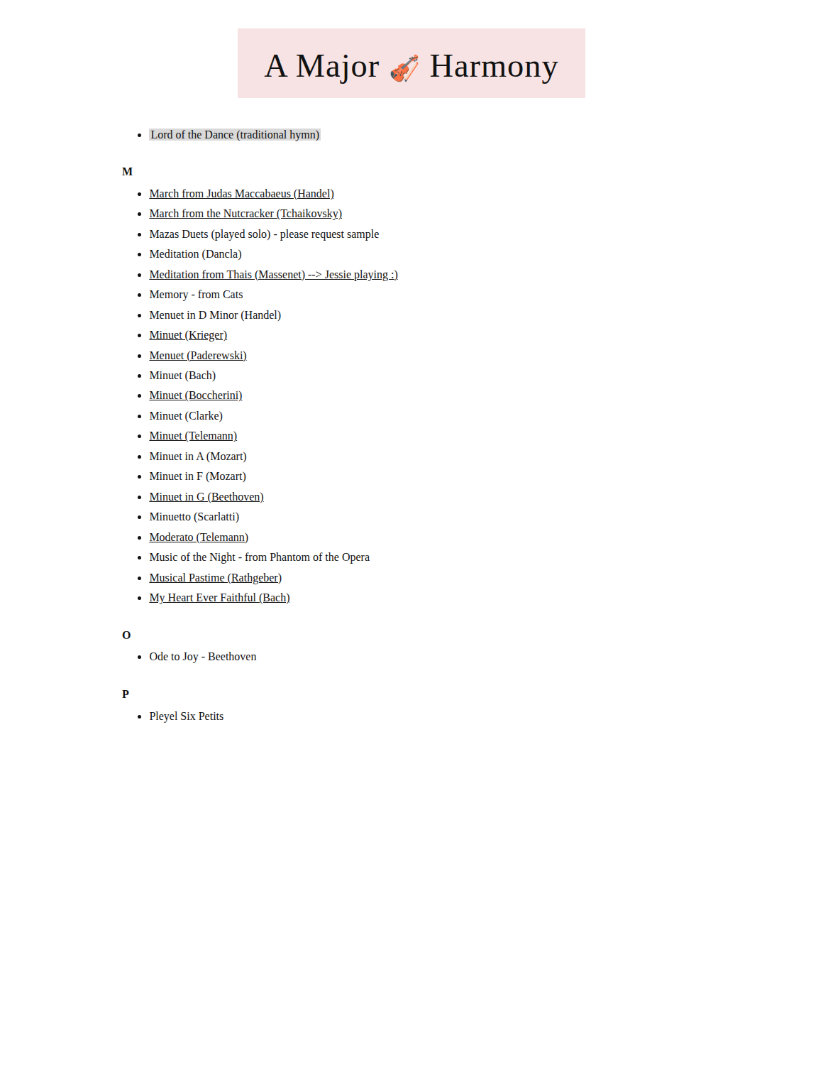A Major 🎻 Harmony
Lord of the Dance (traditional hymn)
M
March from Judas Maccabaeus (Handel)
March from the Nutcracker (Tchaikovsky)
Mazas Duets (played solo) - please request sample
Meditation (Dancla)
Meditation from Thais (Massenet) --> Jessie playing :)
Memory - from Cats
Menuet in D Minor (Handel)
Minuet (Krieger)
Menuet (Paderewski)
Minuet (Bach)
Minuet (Boccherini)
Minuet (Clarke)
Minuet (Telemann)
Minuet in A (Mozart)
Minuet in F (Mozart)
Minuet in G (Beethoven)
Minuetto (Scarlatti)
Moderato (Telemann)
Music of the Night - from Phantom of the Opera
Musical Pastime (Rathgeber)
My Heart Ever Faithful (Bach)
O
Ode to Joy - Beethoven
P
Pleyel Six Petits